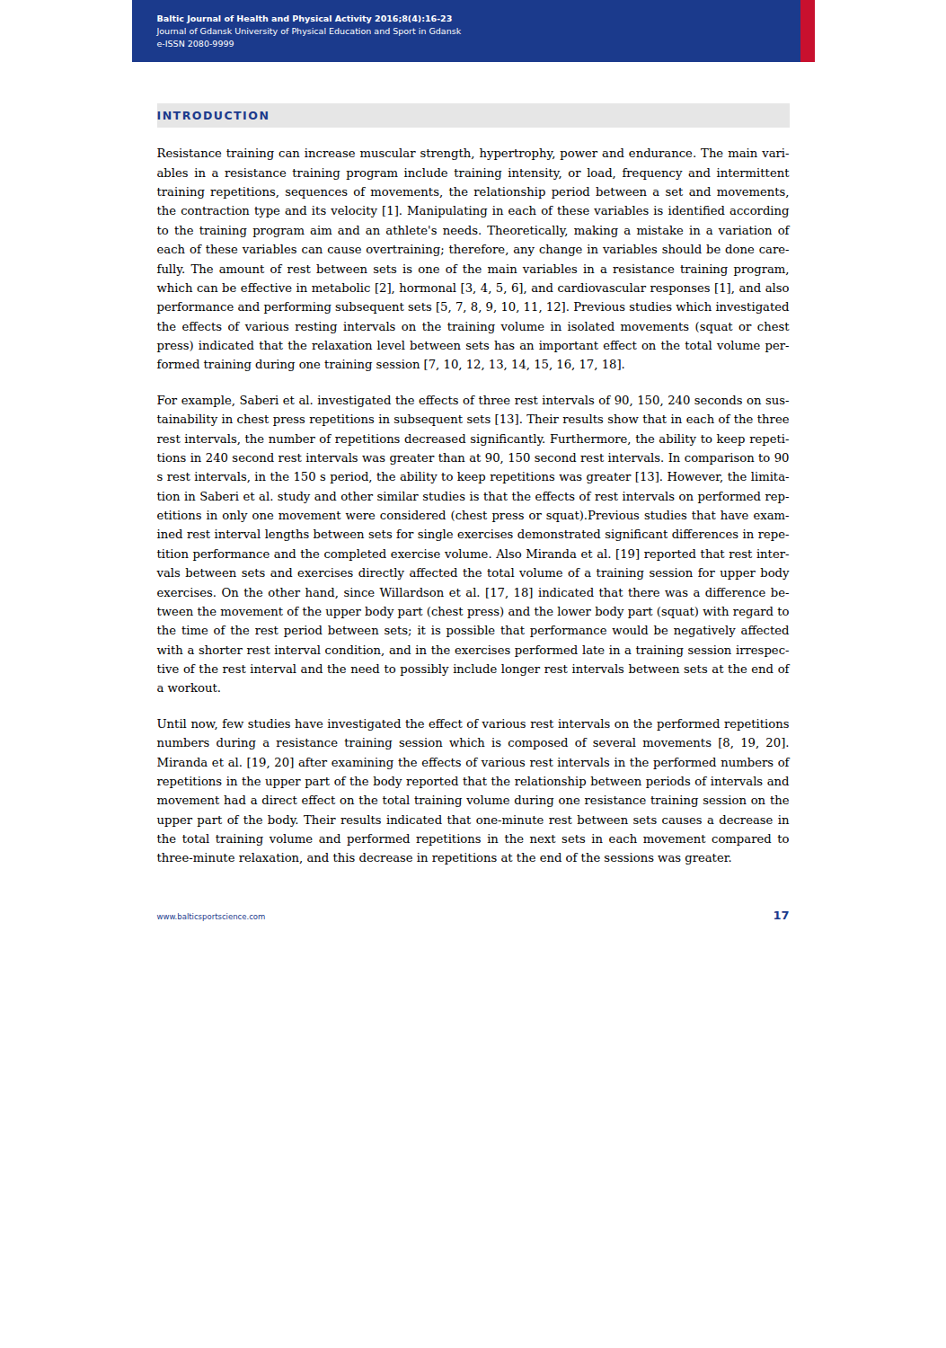Baltic Journal of Health and Physical Activity 2016;8(4):16-23
Journal of Gdansk University of Physical Education and Sport in Gdansk
e-ISSN 2080-9999
Introduction
Resistance training can increase muscular strength, hypertrophy, power and endurance. The main variables in a resistance training program include training intensity, or load, frequency and intermittent training repetitions, sequences of movements, the relationship period between a set and movements, the contraction type and its velocity [1]. Manipulating in each of these variables is identified according to the training program aim and an athlete's needs. Theoretically, making a mistake in a variation of each of these variables can cause overtraining; therefore, any change in variables should be done carefully. The amount of rest between sets is one of the main variables in a resistance training program, which can be effective in metabolic [2], hormonal [3, 4, 5, 6], and cardiovascular responses [1], and also performance and performing subsequent sets [5, 7, 8, 9, 10, 11, 12]. Previous studies which investigated the effects of various resting intervals on the training volume in isolated movements (squat or chest press) indicated that the relaxation level between sets has an important effect on the total volume performed training during one training session [7, 10, 12, 13, 14, 15, 16, 17, 18].
For example, Saberi et al. investigated the effects of three rest intervals of 90, 150, 240 seconds on sustainability in chest press repetitions in subsequent sets [13]. Their results show that in each of the three rest intervals, the number of repetitions decreased significantly. Furthermore, the ability to keep repetitions in 240 second rest intervals was greater than at 90, 150 second rest intervals. In comparison to 90 s rest intervals, in the 150 s period, the ability to keep repetitions was greater [13]. However, the limitation in Saberi et al. study and other similar studies is that the effects of rest intervals on performed repetitions in only one movement were considered (chest press or squat).Previous studies that have examined rest interval lengths between sets for single exercises demonstrated significant differences in repetition performance and the completed exercise volume. Also Miranda et al. [19] reported that rest intervals between sets and exercises directly affected the total volume of a training session for upper body exercises. On the other hand, since Willardson et al. [17, 18] indicated that there was a difference between the movement of the upper body part (chest press) and the lower body part (squat) with regard to the time of the rest period between sets; it is possible that performance would be negatively affected with a shorter rest interval condition, and in the exercises performed late in a training session irrespective of the rest interval and the need to possibly include longer rest intervals between sets at the end of a workout.
Until now, few studies have investigated the effect of various rest intervals on the performed repetitions numbers during a resistance training session which is composed of several movements [8, 19, 20]. Miranda et al. [19, 20] after examining the effects of various rest intervals in the performed numbers of repetitions in the upper part of the body reported that the relationship between periods of intervals and movement had a direct effect on the total training volume during one resistance training session on the upper part of the body. Their results indicated that one-minute rest between sets causes a decrease in the total training volume and performed repetitions in the next sets in each movement compared to three-minute relaxation, and this decrease in repetitions at the end of the sessions was greater.
www.balticsportscience.com
17